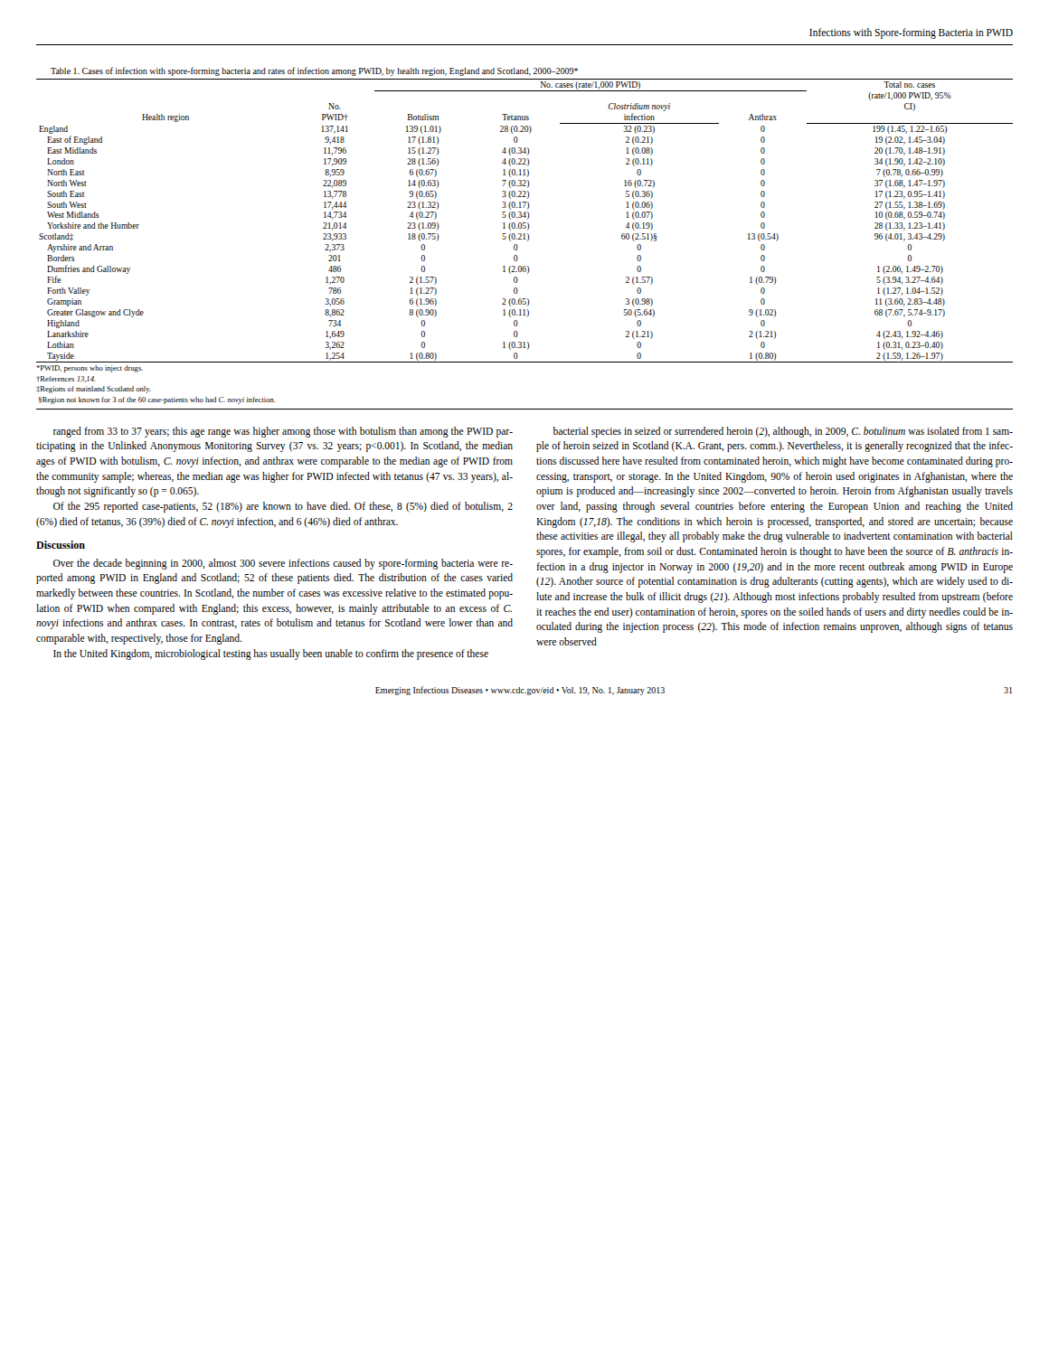Infections with Spore-forming Bacteria in PWID
Table 1. Cases of infection with spore-forming bacteria and rates of infection among PWID, by health region, England and Scotland, 2000–2009*
| Health region | No. PWID† | No. cases (rate/1,000 PWID) | Total no. cases (rate/1,000 PWID, 95% CI) |
| --- | --- | --- | --- |
| Botulism | Tetanus | Clostridium novyi | Anthrax |
| infection | |
| England | 137,141 | 139 (1.01) | 28 (0.20) | 32 (0.23) | 0 | 199 (1.45, 1.22–1.65) |
| East of England | 9,418 | 17 (1.81) | 0 | 2 (0.21) | 0 | 19 (2.02, 1.45–3.04) |
| East Midlands | 11,796 | 15 (1.27) | 4 (0.34) | 1 (0.08) | 0 | 20 (1.70, 1.48–1.91) |
| London | 17,909 | 28 (1.56) | 4 (0.22) | 2 (0.11) | 0 | 34 (1.90, 1.42–2.10) |
| North East | 8,959 | 6 (0.67) | 1 (0.11) | 0 | 0 | 7 (0.78, 0.66–0.99) |
| North West | 22,089 | 14 (0.63) | 7 (0.32) | 16 (0.72) | 0 | 37 (1.68, 1.47–1.97) |
| South East | 13,778 | 9 (0.65) | 3 (0.22) | 5 (0.36) | 0 | 17 (1.23, 0.95–1.41) |
| South West | 17,444 | 23 (1.32) | 3 (0.17) | 1 (0.06) | 0 | 27 (1.55, 1.38–1.69) |
| West Midlands | 14,734 | 4 (0.27) | 5 (0.34) | 1 (0.07) | 0 | 10 (0.68, 0.59–0.74) |
| Yorkshire and the Humber | 21,014 | 23 (1.09) | 1 (0.05) | 4 (0.19) | 0 | 28 (1.33, 1.23–1.41) |
| Scotland‡ | 23,933 | 18 (0.75) | 5 (0.21) | 60 (2.51)§ | 13 (0.54) | 96 (4.01, 3.43–4.29) |
| Ayrshire and Arran | 2,373 | 0 | 0 | 0 | 0 | 0 |
| Borders | 201 | 0 | 0 | 0 | 0 | 0 |
| Dumfries and Galloway | 486 | 0 | 1 (2.06) | 0 | 0 | 1 (2.06, 1.49–2.70) |
| Fife | 1,270 | 2 (1.57) | 0 | 2 (1.57) | 1 (0.79) | 5 (3.94, 3.27–4.64) |
| Forth Valley | 786 | 1 (1.27) | 0 | 0 | 0 | 1 (1.27, 1.04–1.52) |
| Grampian | 3,056 | 6 (1.96) | 2 (0.65) | 3 (0.98) | 0 | 11 (3.60, 2.83–4.48) |
| Greater Glasgow and Clyde | 8,862 | 8 (0.90) | 1 (0.11) | 50 (5.64) | 9 (1.02) | 68 (7.67, 5.74–9.17) |
| Highland | 734 | 0 | 0 | 0 | 0 | 0 |
| Lanarkshire | 1,649 | 0 | 0 | 2 (1.21) | 2 (1.21) | 4 (2.43, 1.92–4.46) |
| Lothian | 3,262 | 0 | 1 (0.31) | 0 | 0 | 1 (0.31, 0.23–0.40) |
| Tayside | 1,254 | 1 (0.80) | 0 | 0 | 1 (0.80) | 2 (1.59, 1.26–1.97) |
*PWID, persons who inject drugs.
†References 13,14.
‡Regions of mainland Scotland only.
§Region not known for 3 of the 60 case-patients who had C. novyi infection.
ranged from 33 to 37 years; this age range was higher among those with botulism than among the PWID participating in the Unlinked Anonymous Monitoring Survey (37 vs. 32 years; p<0.001). In Scotland, the median ages of PWID with botulism, C. novyi infection, and anthrax were comparable to the median age of PWID from the community sample; whereas, the median age was higher for PWID infected with tetanus (47 vs. 33 years), although not significantly so (p = 0.065).
Of the 295 reported case-patients, 52 (18%) are known to have died. Of these, 8 (5%) died of botulism, 2 (6%) died of tetanus, 36 (39%) died of C. novyi infection, and 6 (46%) died of anthrax.
Discussion
Over the decade beginning in 2000, almost 300 severe infections caused by spore-forming bacteria were reported among PWID in England and Scotland; 52 of these patients died. The distribution of the cases varied markedly between these countries. In Scotland, the number of cases was excessive relative to the estimated population of PWID when compared with England; this excess, however, is mainly attributable to an excess of C. novyi infections and anthrax cases. In contrast, rates of botulism and tetanus for Scotland were lower than and comparable with, respectively, those for England.
In the United Kingdom, microbiological testing has usually been unable to confirm the presence of these
bacterial species in seized or surrendered heroin (2), although, in 2009, C. botulinum was isolated from 1 sample of heroin seized in Scotland (K.A. Grant, pers. comm.). Nevertheless, it is generally recognized that the infections discussed here have resulted from contaminated heroin, which might have become contaminated during processing, transport, or storage. In the United Kingdom, 90% of heroin used originates in Afghanistan, where the opium is produced and—increasingly since 2002—converted to heroin. Heroin from Afghanistan usually travels over land, passing through several countries before entering the European Union and reaching the United Kingdom (17,18). The conditions in which heroin is processed, transported, and stored are uncertain; because these activities are illegal, they all probably make the drug vulnerable to inadvertent contamination with bacterial spores, for example, from soil or dust. Contaminated heroin is thought to have been the source of B. anthracis infection in a drug injector in Norway in 2000 (19,20) and in the more recent outbreak among PWID in Europe (12). Another source of potential contamination is drug adulterants (cutting agents), which are widely used to dilute and increase the bulk of illicit drugs (21). Although most infections probably resulted from upstream (before it reaches the end user) contamination of heroin, spores on the soiled hands of users and dirty needles could be inoculated during the injection process (22). This mode of infection remains unproven, although signs of tetanus were observed
Emerging Infectious Diseases • www.cdc.gov/eid • Vol. 19, No. 1, January 2013
31